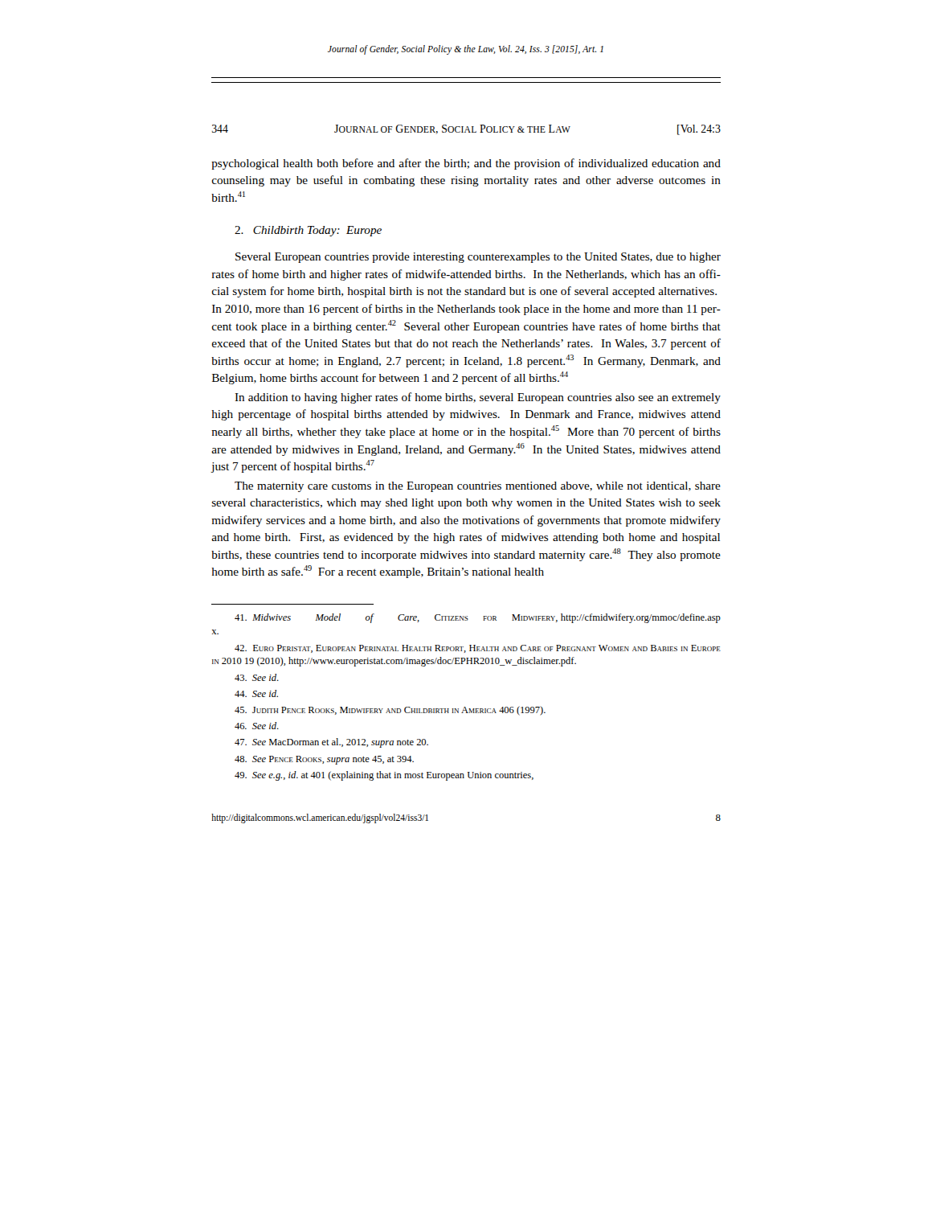Journal of Gender, Social Policy & the Law, Vol. 24, Iss. 3 [2015], Art. 1
344 JOURNAL OF GENDER, SOCIAL POLICY & THE LAW [Vol. 24:3
psychological health both before and after the birth; and the provision of individualized education and counseling may be useful in combating these rising mortality rates and other adverse outcomes in birth.41
2. Childbirth Today: Europe
Several European countries provide interesting counterexamples to the United States, due to higher rates of home birth and higher rates of midwife-attended births. In the Netherlands, which has an official system for home birth, hospital birth is not the standard but is one of several accepted alternatives. In 2010, more than 16 percent of births in the Netherlands took place in the home and more than 11 percent took place in a birthing center.42 Several other European countries have rates of home births that exceed that of the United States but that do not reach the Netherlands’ rates. In Wales, 3.7 percent of births occur at home; in England, 2.7 percent; in Iceland, 1.8 percent.43 In Germany, Denmark, and Belgium, home births account for between 1 and 2 percent of all births.44
In addition to having higher rates of home births, several European countries also see an extremely high percentage of hospital births attended by midwives. In Denmark and France, midwives attend nearly all births, whether they take place at home or in the hospital.45 More than 70 percent of births are attended by midwives in England, Ireland, and Germany.46 In the United States, midwives attend just 7 percent of hospital births.47
The maternity care customs in the European countries mentioned above, while not identical, share several characteristics, which may shed light upon both why women in the United States wish to seek midwifery services and a home birth, and also the motivations of governments that promote midwifery and home birth. First, as evidenced by the high rates of midwives attending both home and hospital births, these countries tend to incorporate midwives into standard maternity care.48 They also promote home birth as safe.49 For a recent example, Britain’s national health
41. Midwives Model of Care, Citizens for Midwifery, http://cfmidwifery.org/mmoc/define.aspx.
42. Euro Peristat, European Perinatal Health Report, Health and Care of Pregnant Women and Babies in Europe in 2010 19 (2010), http://www.europeristat.com/images/doc/EPHR2010_w_disclaimer.pdf.
43. See id.
44. See id.
45. Judith Pence Rooks, Midwifery and Childbirth in America 406 (1997).
46. See id.
47. See MacDorman et al., 2012, supra note 20.
48. See Pence Rooks, supra note 45, at 394.
49. See e.g., id. at 401 (explaining that in most European Union countries,
http://digitalcommons.wcl.american.edu/jgspl/vol24/iss3/1 8